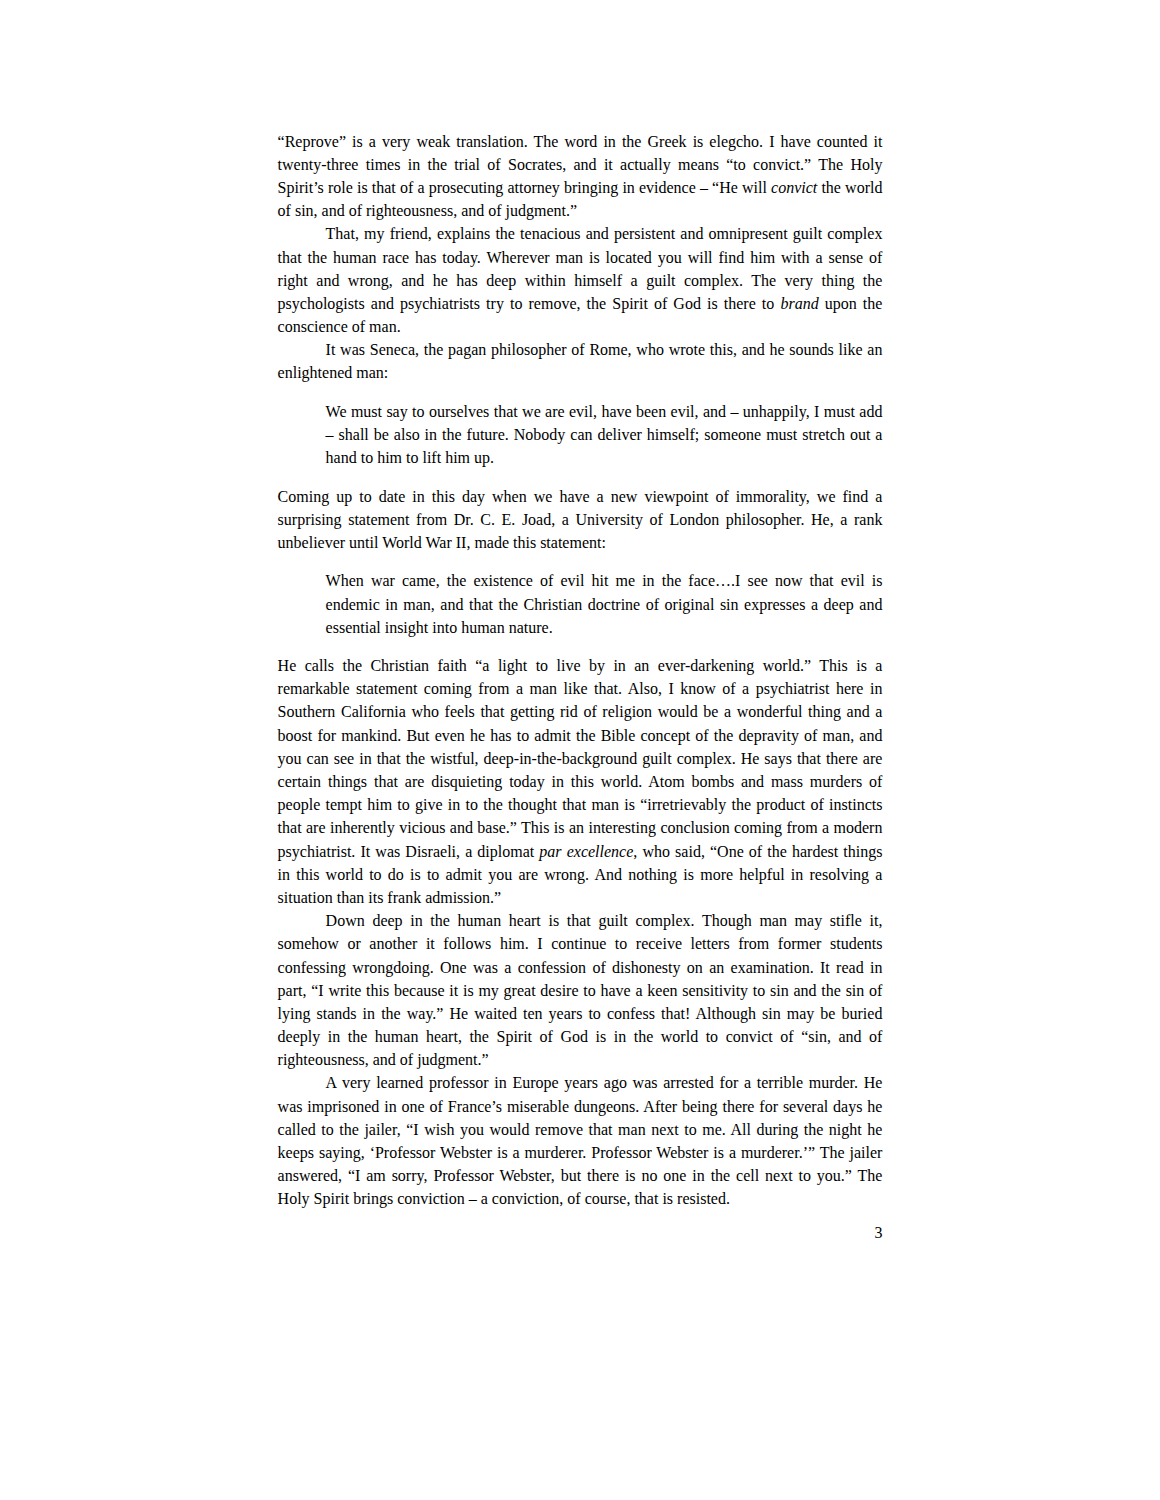“Reprove” is a very weak translation. The word in the Greek is elegcho. I have counted it twenty-three times in the trial of Socrates, and it actually means “to convict.” The Holy Spirit’s role is that of a prosecuting attorney bringing in evidence – “He will convict the world of sin, and of righteousness, and of judgment.”
That, my friend, explains the tenacious and persistent and omnipresent guilt complex that the human race has today. Wherever man is located you will find him with a sense of right and wrong, and he has deep within himself a guilt complex. The very thing the psychologists and psychiatrists try to remove, the Spirit of God is there to brand upon the conscience of man.
It was Seneca, the pagan philosopher of Rome, who wrote this, and he sounds like an enlightened man:
We must say to ourselves that we are evil, have been evil, and – unhappily, I must add – shall be also in the future. Nobody can deliver himself; someone must stretch out a hand to him to lift him up.
Coming up to date in this day when we have a new viewpoint of immorality, we find a surprising statement from Dr. C. E. Joad, a University of London philosopher. He, a rank unbeliever until World War II, made this statement:
When war came, the existence of evil hit me in the face….I see now that evil is endemic in man, and that the Christian doctrine of original sin expresses a deep and essential insight into human nature.
He calls the Christian faith “a light to live by in an ever-darkening world.” This is a remarkable statement coming from a man like that. Also, I know of a psychiatrist here in Southern California who feels that getting rid of religion would be a wonderful thing and a boost for mankind. But even he has to admit the Bible concept of the depravity of man, and you can see in that the wistful, deep-in-the-background guilt complex. He says that there are certain things that are disquieting today in this world. Atom bombs and mass murders of people tempt him to give in to the thought that man is “irretrievably the product of instincts that are inherently vicious and base.” This is an interesting conclusion coming from a modern psychiatrist. It was Disraeli, a diplomat par excellence, who said, “One of the hardest things in this world to do is to admit you are wrong. And nothing is more helpful in resolving a situation than its frank admission.”
Down deep in the human heart is that guilt complex. Though man may stifle it, somehow or another it follows him. I continue to receive letters from former students confessing wrongdoing. One was a confession of dishonesty on an examination. It read in part, “I write this because it is my great desire to have a keen sensitivity to sin and the sin of lying stands in the way.” He waited ten years to confess that! Although sin may be buried deeply in the human heart, the Spirit of God is in the world to convict of “sin, and of righteousness, and of judgment.”
A very learned professor in Europe years ago was arrested for a terrible murder. He was imprisoned in one of France’s miserable dungeons. After being there for several days he called to the jailer, “I wish you would remove that man next to me. All during the night he keeps saying, ‘Professor Webster is a murderer. Professor Webster is a murderer.’” The jailer answered, “I am sorry, Professor Webster, but there is no one in the cell next to you.” The Holy Spirit brings conviction – a conviction, of course, that is resisted.
3